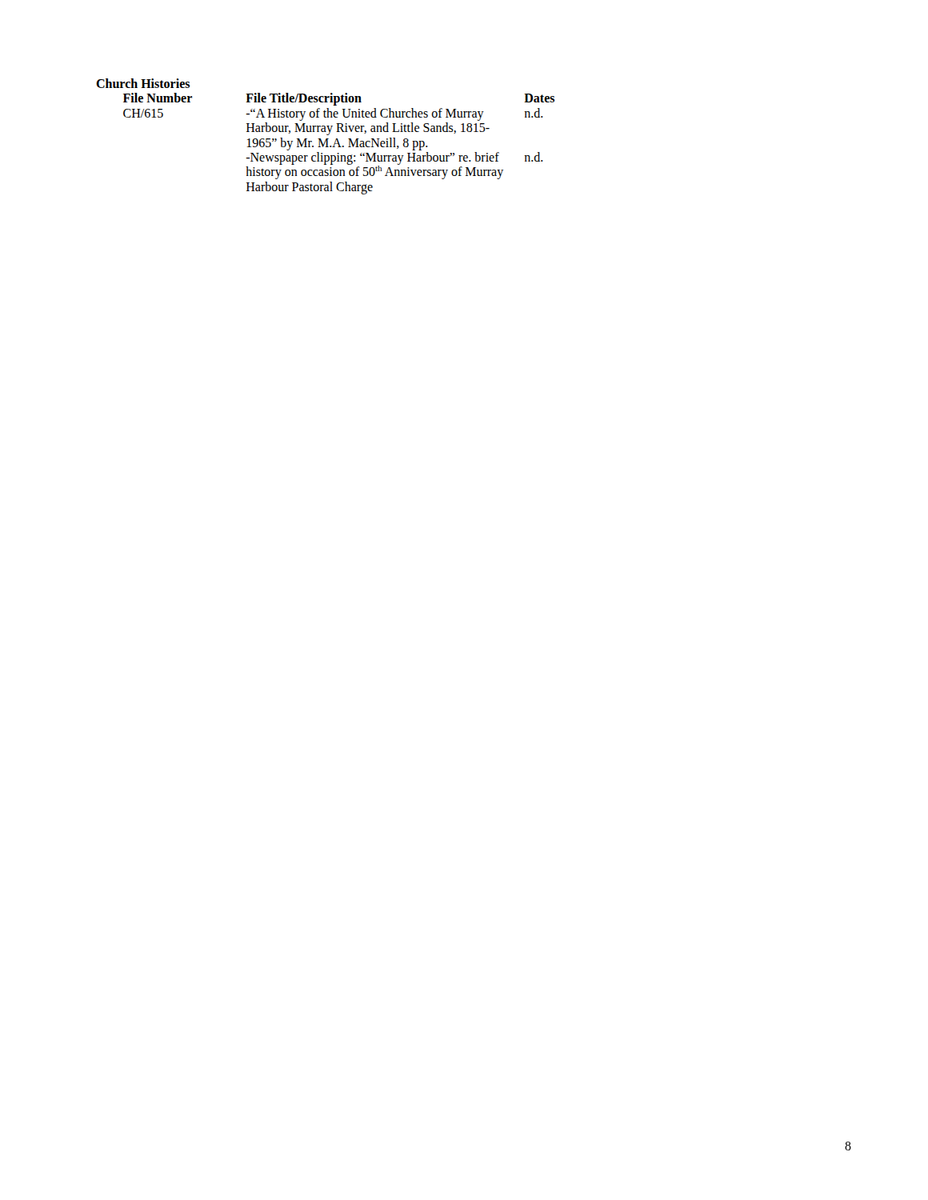Church Histories
| File Number | File Title/Description | Dates |
| --- | --- | --- |
| CH/615 | -“A History of the United Churches of Murray Harbour, Murray River, and Little Sands, 1815-1965” by Mr. M.A. MacNeill, 8 pp. | n.d. |
| | -Newspaper clipping: “Murray Harbour” re. brief history on occasion of 50 th Anniversary of Murray Harbour Pastoral Charge | n.d. |
8